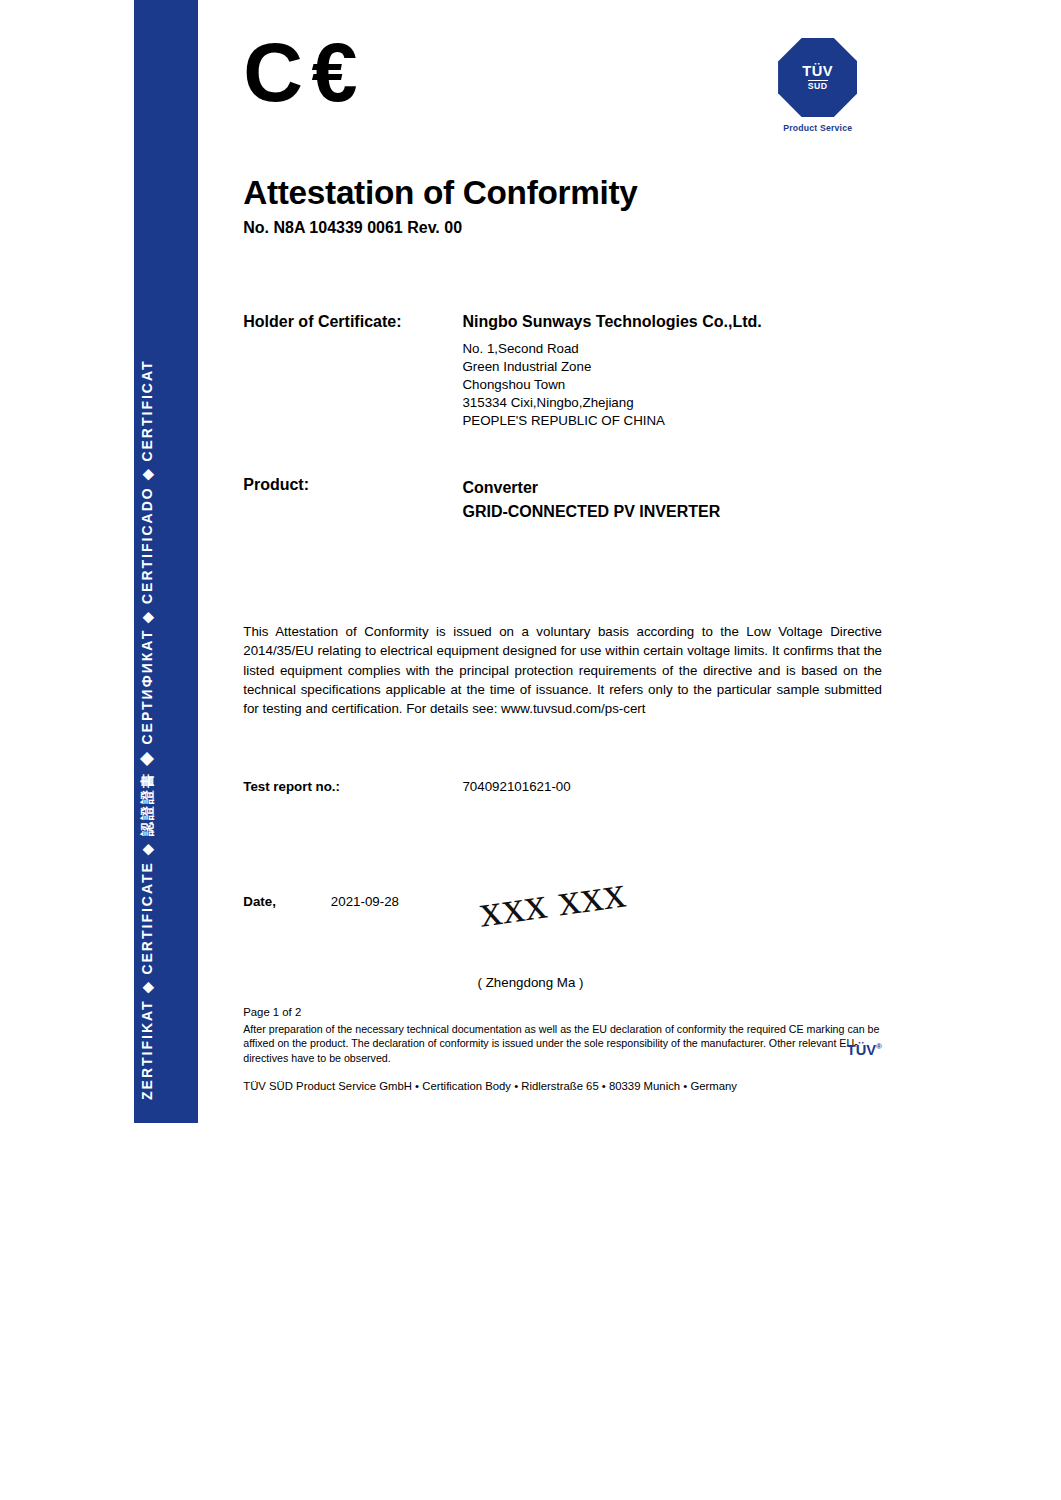ZERTIFIKAT ◆ CERTIFICATE ◆ 認證證書 ◆ СЕРТИФИКАТ ◆ CERTIFICADO ◆ CERTIFICAT
C €
TÜV SUD
Product Service
Attestation of Conformity
No. N8A 104339 0061 Rev. 00
Holder of Certificate:
Ningbo Sunways Technologies Co.,Ltd.
No. 1,Second Road
Green Industrial Zone
Chongshou Town
315334 Cixi,Ningbo,Zhejiang
PEOPLE'S REPUBLIC OF CHINA
Product:
Converter
GRID-CONNECTED PV INVERTER
This Attestation of Conformity is issued on a voluntary basis according to the Low Voltage Directive 2014/35/EU relating to electrical equipment designed for use within certain voltage limits. It confirms that the listed equipment complies with the principal protection requirements of the directive and is based on the technical specifications applicable at the time of issuance. It refers only to the particular sample submitted for testing and certification. For details see: www.tuvsud.com/ps-cert
Test report no.:
704092101621-00
Date, 2021-09-28
xxx xxx
( Zhengdong Ma )
Page 1 of 2
After preparation of the necessary technical documentation as well as the EU declaration of conformity the required CE marking can be affixed on the product. The declaration of conformity is issued under the sole responsibility of the manufacturer. Other relevant EU-directives have to be observed.
TÜV SÜD Product Service GmbH • Certification Body • Ridlerstraße 65 • 80339 Munich • Germany
TÜV®